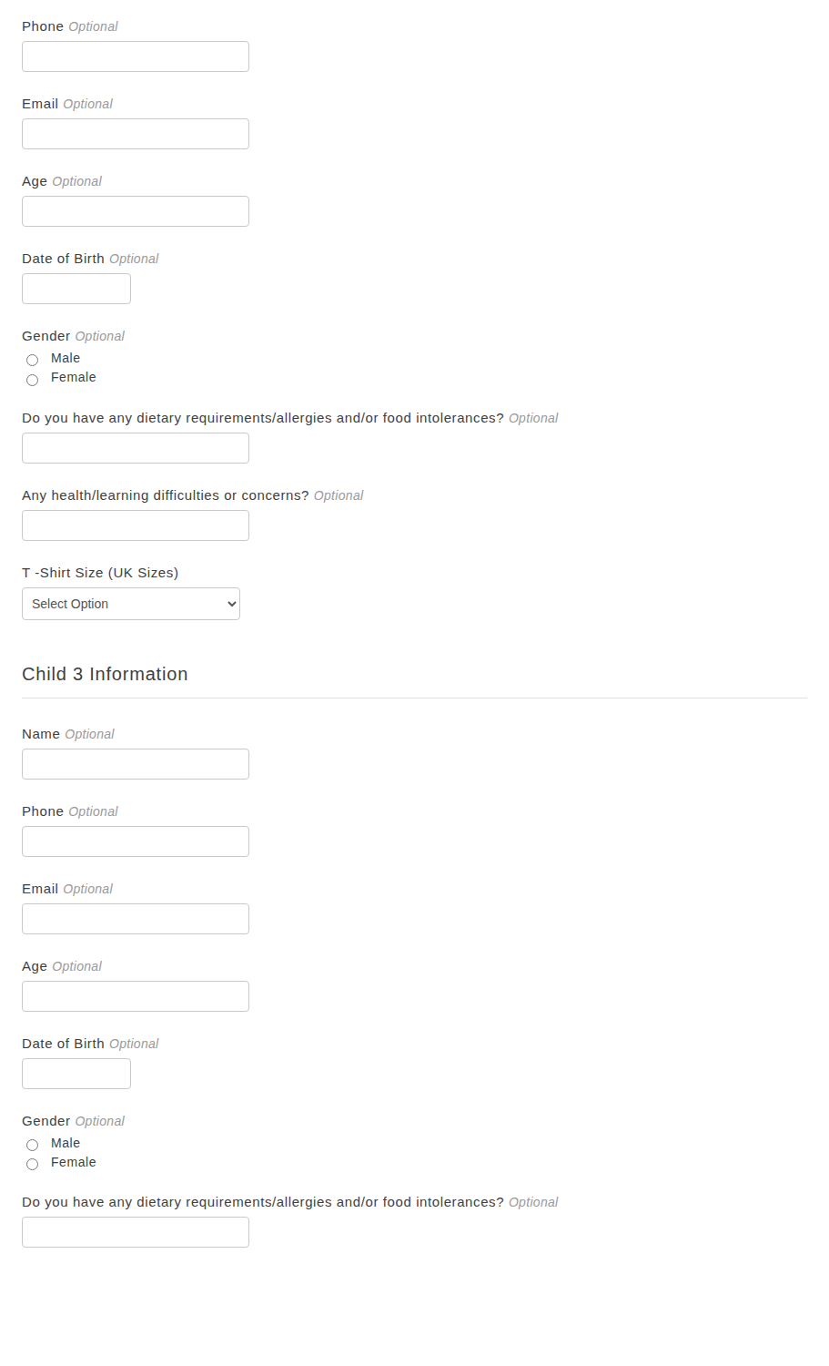Phone Optional
Email Optional
Age Optional
Date of Birth Optional
Gender Optional
Male
Female
Do you have any dietary requirements/allergies and/or food intolerances? Optional
Any health/learning difficulties or concerns? Optional
T -Shirt Size (UK Sizes) Select Option XS S M L XL XXL
Child 3 Information
Name Optional
Phone Optional
Email Optional
Age Optional
Date of Birth Optional
Gender Optional
Male
Female
Do you have any dietary requirements/allergies and/or food intolerances? Optional